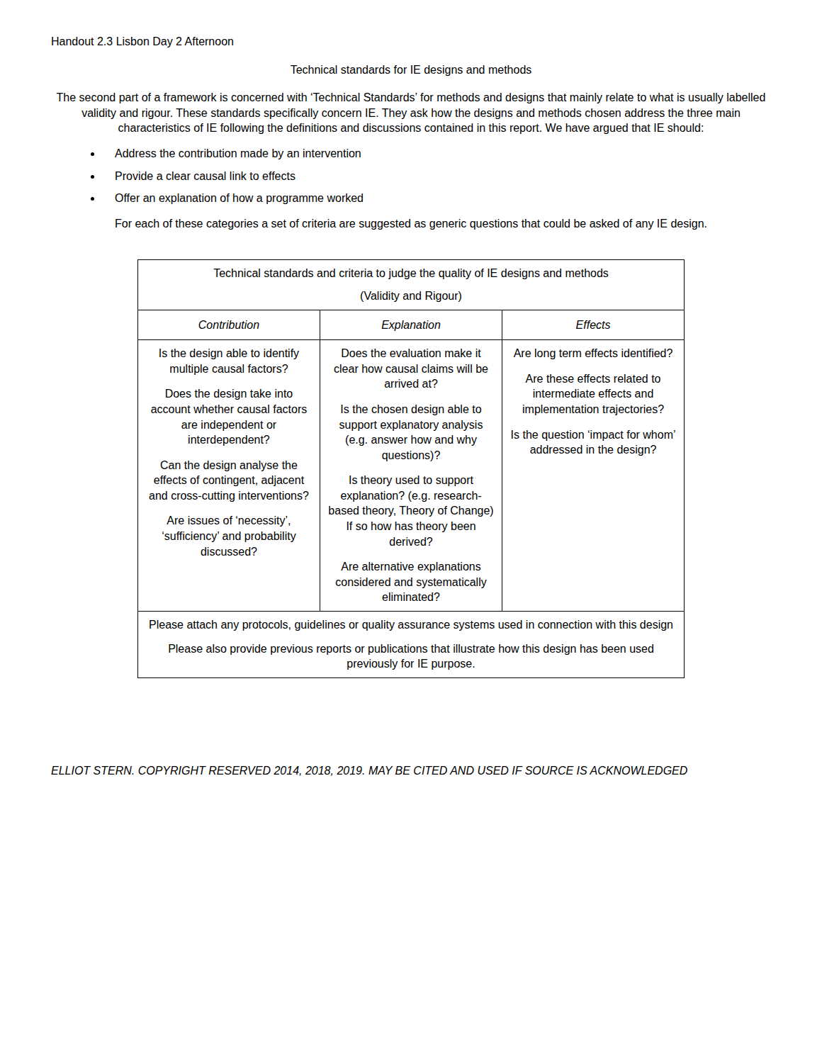Handout 2.3 Lisbon Day 2 Afternoon
Technical standards for IE designs and methods
The second part of a framework is concerned with ‘Technical Standards’ for methods and designs that mainly relate to what is usually labelled validity and rigour. These standards specifically concern IE. They ask how the designs and methods chosen address the three main characteristics of IE following the definitions and discussions contained in this report. We have argued that IE should:
Address the contribution made by an intervention
Provide a clear causal link to effects
Offer an explanation of how a programme worked
For each of these categories a set of criteria are suggested as generic questions that could be asked of any IE design.
| Technical standards and criteria to judge the quality of IE designs and methods (Validity and Rigour) |
| Contribution | Explanation | Effects |
| Is the design able to identify multiple causal factors? Does the design take into account whether causal factors are independent or interdependent? Can the design analyse the effects of contingent, adjacent and cross-cutting interventions? Are issues of ‘necessity’, ‘sufficiency’ and probability discussed? | Does the evaluation make it clear how causal claims will be arrived at? Is the chosen design able to support explanatory analysis (e.g. answer how and why questions)? Is theory used to support explanation? (e.g. research-based theory, Theory of Change) If so how has theory been derived? Are alternative explanations considered and systematically eliminated? | Are long term effects identified? Are these effects related to intermediate effects and implementation trajectories? Is the question ‘impact for whom’ addressed in the design? |
| Please attach any protocols, guidelines or quality assurance systems used in connection with this design Please also provide previous reports or publications that illustrate how this design has been used previously for IE purpose. |
ELLIOT STERN. COPYRIGHT RESERVED 2014, 2018, 2019. MAY BE CITED AND USED IF SOURCE IS ACKNOWLEDGED